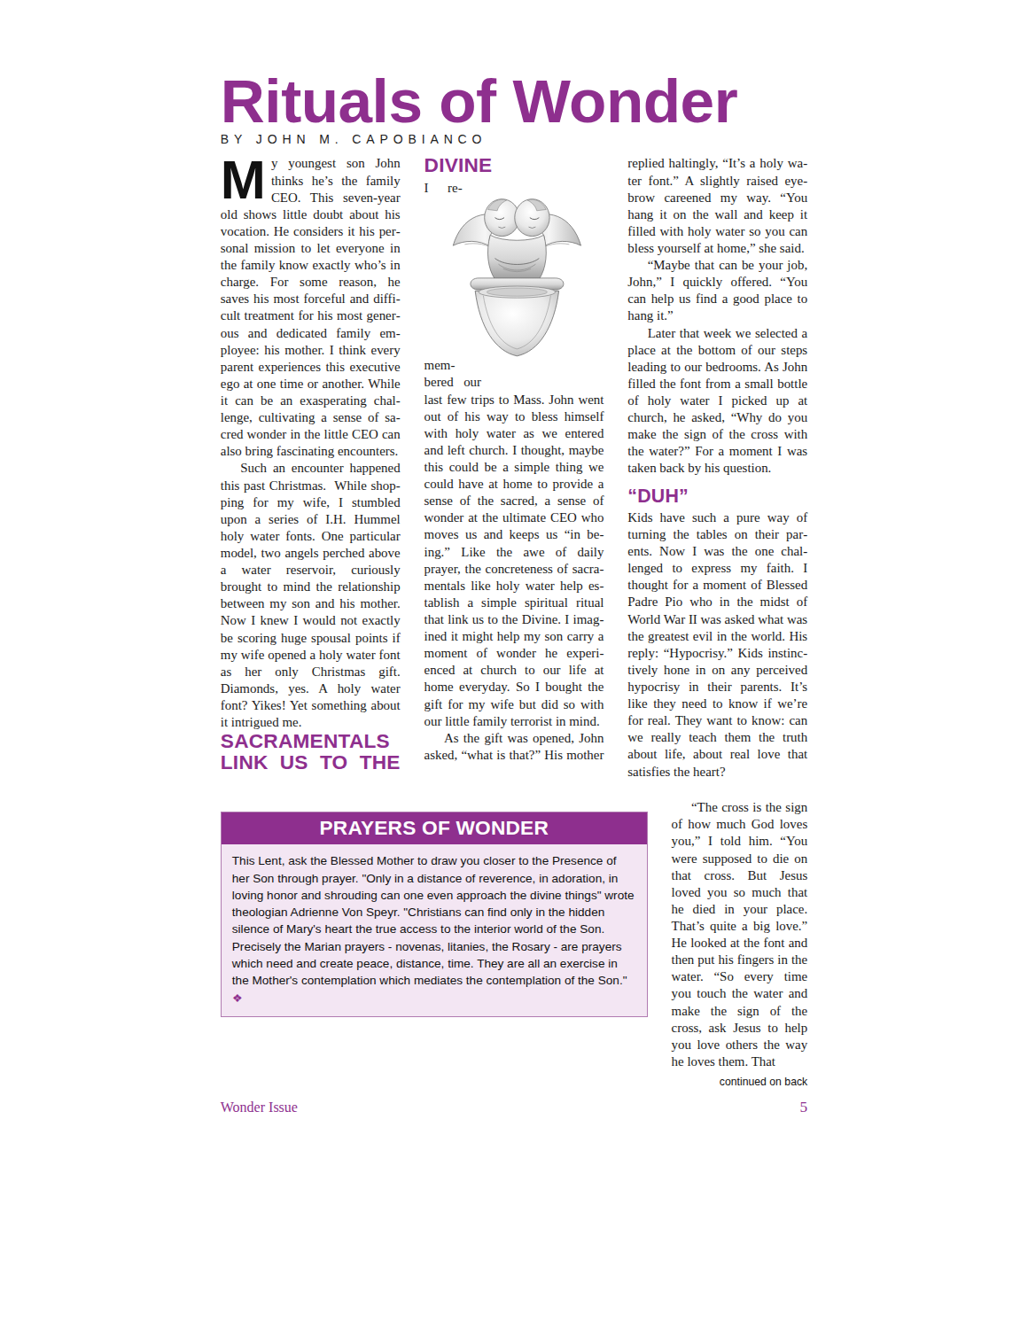Rituals of Wonder
by John M. Capobianco
My youngest son John thinks he’s the family CEO. This seven-year old shows little doubt about his vocation. He considers it his personal mission to let everyone in the family know exactly who’s in charge. For some reason, he saves his most forceful and difficult treatment for his most generous and dedicated family employee: his mother. I think every parent experiences this executive ego at one time or another. While it can be an exasperating challenge, cultivating a sense of sacred wonder in the little CEO can also bring fascinating encounters.
Such an encounter happened this past Christmas. While shopping for my wife, I stumbled upon a series of I.H. Hummel holy water fonts. One particular model, two angels perched above a water reservoir, curiously brought to mind the relationship between my son and his mother. Now I knew I would not exactly be scoring huge spousal points if my wife opened a holy water font as her only Christmas gift. Diamonds, yes. A holy water font? Yikes! Yet something about it intrigued me.
Sacramentals Link Us to the Divine
I remembered our last few trips to Mass. John went out of his way to bless himself with holy water as we entered and left church. I thought, maybe this could be a simple thing we could have at home to provide a sense of the sacred, a sense of wonder at the ultimate CEO who moves us and keeps us “in being.” Like the awe of daily prayer, the concreteness of sacramentals like holy water help establish a simple spiritual ritual that link us to the Divine. I imagined it might help my son carry a moment of wonder he experienced at church to our life at home everyday. So I bought the gift for my wife but did so with our little family terrorist in mind.
As the gift was opened, John asked, “what is that?” His mother replied haltingly, “It’s a holy water font.” A slightly raised eyebrow careened my way. “You hang it on the wall and keep it filled with holy water so you can bless yourself at home,” she said.
“Maybe that can be your job, John,” I quickly offered. “You can help us find a good place to hang it.”
Later that week we selected a place at the bottom of our steps leading to our bedrooms. As John filled the font from a small bottle of holy water I picked up at church, he asked, “Why do you make the sign of the cross with the water?” For a moment I was taken back by his question.
“Duh”
Kids have such a pure way of turning the tables on their parents. Now I was the one challenged to express my faith. I thought for a moment of Blessed Padre Pio who in the midst of World War II was asked what was the greatest evil in the world. His reply: “Hypocrisy.” Kids instinctively hone in on any perceived hypocrisy in their parents. It’s like they need to know if we’re for real. They want to know: can we really teach them the truth about life, about real love that satisfies the heart?
Prayers of Wonder
This Lent, ask the Blessed Mother to draw you closer to the Presence of her Son through prayer. "Only in a distance of reverence, in adoration, in loving honor and shrouding can one even approach the divine things" wrote theologian Adrienne Von Speyr. "Christians can find only in the hidden silence of Mary's heart the true access to the interior world of the Son. Precisely the Marian prayers - novenas, litanies, the Rosary - are prayers which need and create peace, distance, time. They are all an exercise in the Mother's contemplation which mediates the contemplation of the Son." ❖
“The cross is the sign of how much God loves you,” I told him. “You were supposed to die on that cross. But Jesus loved you so much that he died in your place. That’s quite a big love.” He looked at the font and then put his fingers in the water. “So every time you touch the water and make the sign of the cross, ask Jesus to help you love others the way he loves them. That
continued on back
Wonder Issue
5